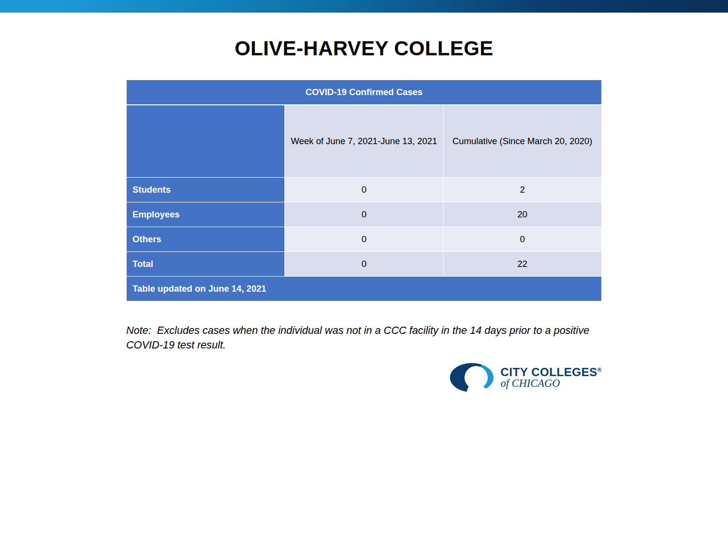OLIVE-HARVEY COLLEGE
COVID-19 Confirmed Cases
| | Week of June 7, 2021-June 13, 2021 | Cumulative (Since March 20, 2020) |
| --- | --- | --- |
| Students | 0 | 2 |
| Employees | 0 | 20 |
| Others | 0 | 0 |
| Total | 0 | 22 |
| Table updated on June 14, 2021 |
Note: Excludes cases when the individual was not in a CCC facility in the 14 days prior to a positive COVID-19 test result.
CITY COLLEGES®
of CHICAGO